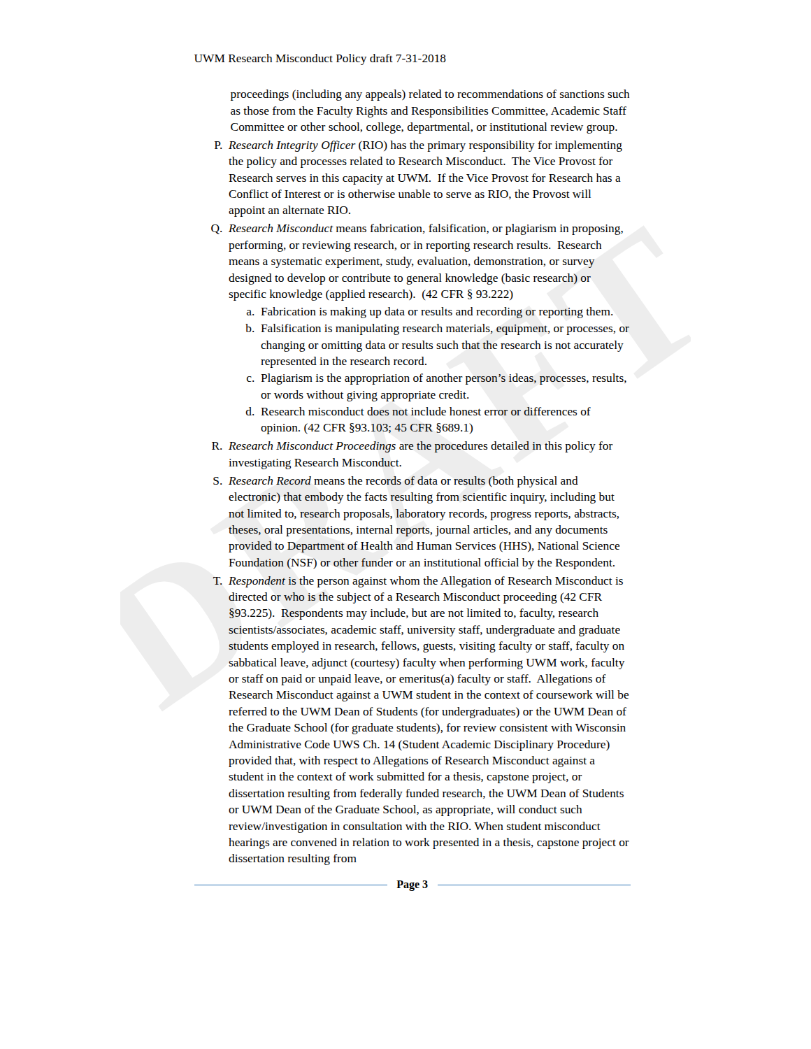DRAFT
UWM Research Misconduct Policy draft 7-31-2018
proceedings (including any appeals) related to recommendations of sanctions such as those from the Faculty Rights and Responsibilities Committee, Academic Staff Committee or other school, college, departmental, or institutional review group.
Research Integrity Officer (RIO) has the primary responsibility for implementing the policy and processes related to Research Misconduct. The Vice Provost for Research serves in this capacity at UWM. If the Vice Provost for Research has a Conflict of Interest or is otherwise unable to serve as RIO, the Provost will appoint an alternate RIO.
Research Misconduct means fabrication, falsification, or plagiarism in proposing, performing, or reviewing research, or in reporting research results. Research means a systematic experiment, study, evaluation, demonstration, or survey designed to develop or contribute to general knowledge (basic research) or specific knowledge (applied research). (42 CFR § 93.222)
Fabrication is making up data or results and recording or reporting them.
Falsification is manipulating research materials, equipment, or processes, or changing or omitting data or results such that the research is not accurately represented in the research record.
Plagiarism is the appropriation of another person’s ideas, processes, results, or words without giving appropriate credit.
Research misconduct does not include honest error or differences of opinion. (42 CFR §93.103; 45 CFR §689.1)
Research Misconduct Proceedings are the procedures detailed in this policy for investigating Research Misconduct.
Research Record means the records of data or results (both physical and electronic) that embody the facts resulting from scientific inquiry, including but not limited to, research proposals, laboratory records, progress reports, abstracts, theses, oral presentations, internal reports, journal articles, and any documents provided to Department of Health and Human Services (HHS), National Science Foundation (NSF) or other funder or an institutional official by the Respondent.
Respondent is the person against whom the Allegation of Research Misconduct is directed or who is the subject of a Research Misconduct proceeding (42 CFR §93.225). Respondents may include, but are not limited to, faculty, research scientists/associates, academic staff, university staff, undergraduate and graduate students employed in research, fellows, guests, visiting faculty or staff, faculty on sabbatical leave, adjunct (courtesy) faculty when performing UWM work, faculty or staff on paid or unpaid leave, or emeritus(a) faculty or staff. Allegations of Research Misconduct against a UWM student in the context of coursework will be referred to the UWM Dean of Students (for undergraduates) or the UWM Dean of the Graduate School (for graduate students), for review consistent with Wisconsin Administrative Code UWS Ch. 14 (Student Academic Disciplinary Procedure) provided that, with respect to Allegations of Research Misconduct against a student in the context of work submitted for a thesis, capstone project, or dissertation resulting from federally funded research, the UWM Dean of Students or UWM Dean of the Graduate School, as appropriate, will conduct such review/investigation in consultation with the RIO. When student misconduct hearings are convened in relation to work presented in a thesis, capstone project or dissertation resulting from
Page 3